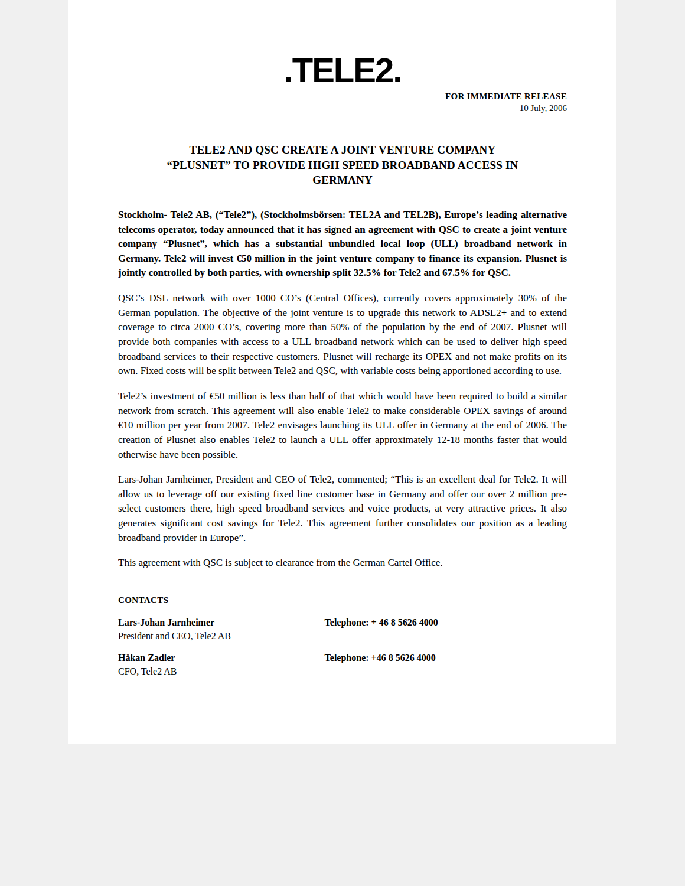. TELE2.
FOR IMMEDIATE RELEASE
10 July, 2006
TELE2 AND QSC CREATE A JOINT VENTURE COMPANY
“PLUSNET” TO PROVIDE HIGH SPEED BROADBAND ACCESS IN
GERMANY
Stockholm- Tele2 AB, (“Tele2”), (Stockholmsbörsen: TEL2A and TEL2B), Europe’s leading alternative telecoms operator, today announced that it has signed an agreement with QSC to create a joint venture company “Plusnet”, which has a substantial unbundled local loop (ULL) broadband network in Germany. Tele2 will invest €50 million in the joint venture company to finance its expansion. Plusnet is jointly controlled by both parties, with ownership split 32.5% for Tele2 and 67.5% for QSC.
QSC’s DSL network with over 1000 CO’s (Central Offices), currently covers approximately 30% of the German population. The objective of the joint venture is to upgrade this network to ADSL2+ and to extend coverage to circa 2000 CO’s, covering more than 50% of the population by the end of 2007. Plusnet will provide both companies with access to a ULL broadband network which can be used to deliver high speed broadband services to their respective customers. Plusnet will recharge its OPEX and not make profits on its own. Fixed costs will be split between Tele2 and QSC, with variable costs being apportioned according to use.
Tele2’s investment of €50 million is less than half of that which would have been required to build a similar network from scratch. This agreement will also enable Tele2 to make considerable OPEX savings of around €10 million per year from 2007. Tele2 envisages launching its ULL offer in Germany at the end of 2006. The creation of Plusnet also enables Tele2 to launch a ULL offer approximately 12-18 months faster that would otherwise have been possible.
Lars-Johan Jarnheimer, President and CEO of Tele2, commented; “This is an excellent deal for Tele2. It will allow us to leverage off our existing fixed line customer base in Germany and offer our over 2 million pre-select customers there, high speed broadband services and voice products, at very attractive prices. It also generates significant cost savings for Tele2. This agreement further consolidates our position as a leading broadband provider in Europe”.
This agreement with QSC is subject to clearance from the German Cartel Office.
CONTACTS
| Lars-Johan Jarnheimer President and CEO, Tele2 AB | Telephone: + 46 8 5626 4000 |
| Håkan Zadler CFO, Tele2 AB | Telephone: +46 8 5626 4000 |